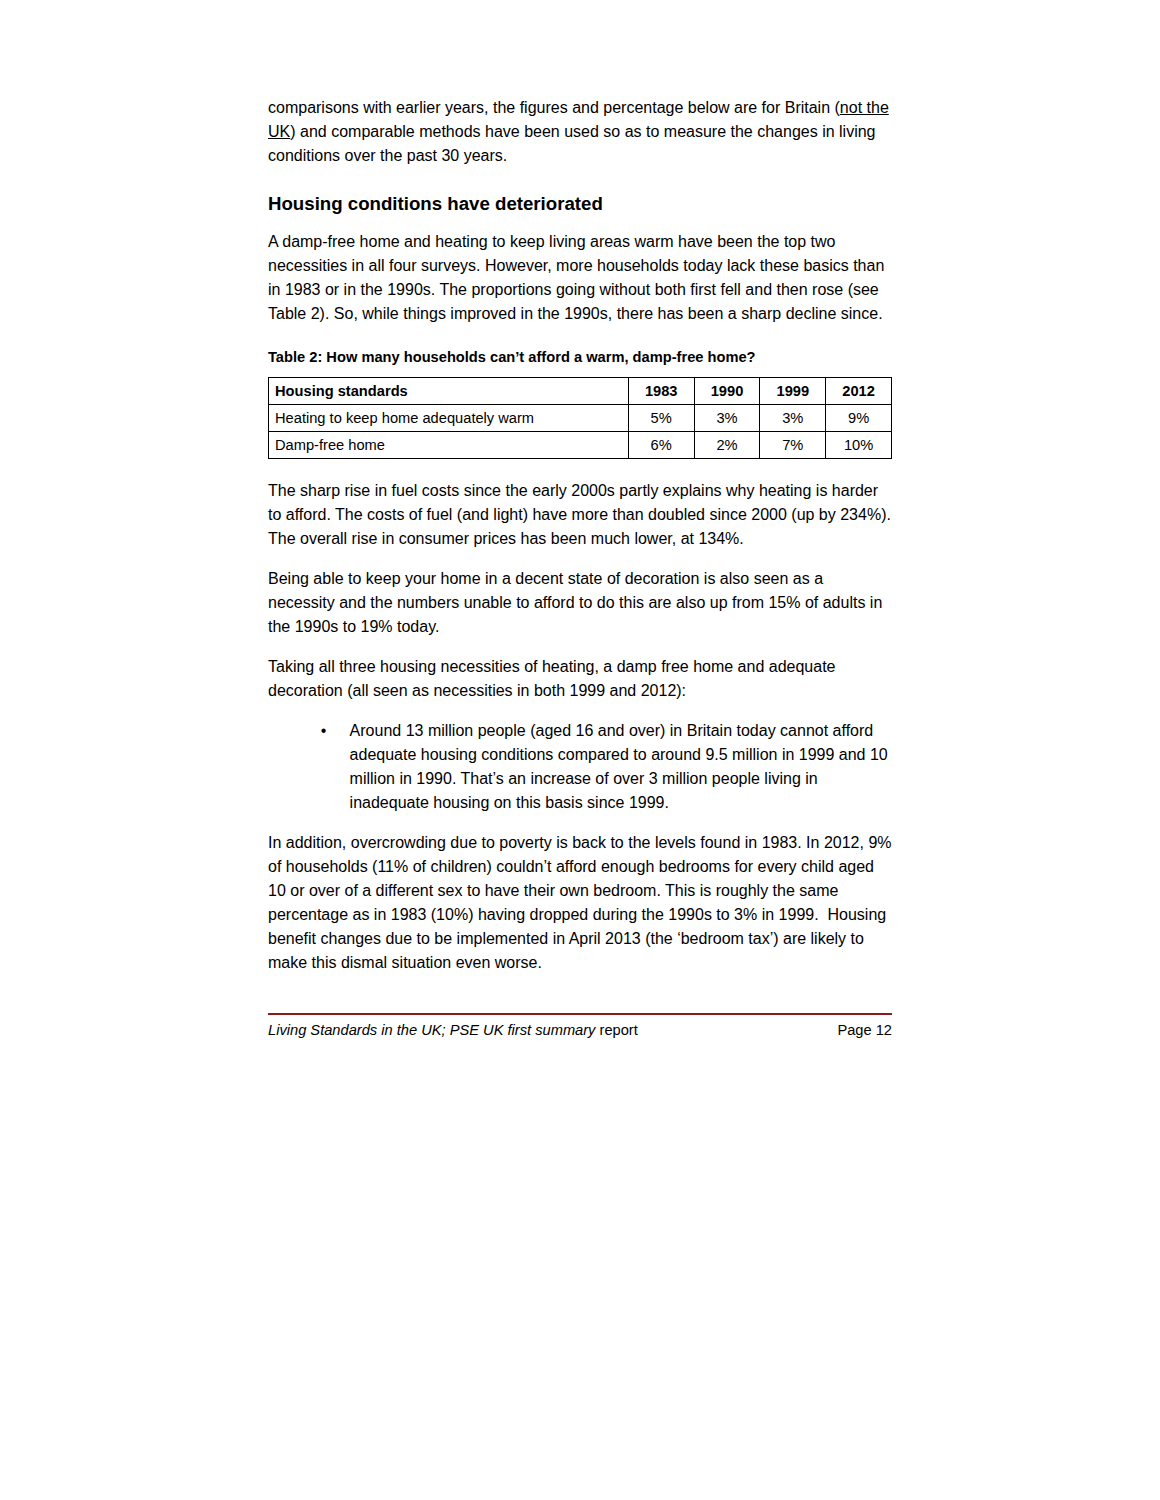comparisons with earlier years, the figures and percentage below are for Britain (not the UK) and comparable methods have been used so as to measure the changes in living conditions over the past 30 years.
Housing conditions have deteriorated
A damp-free home and heating to keep living areas warm have been the top two necessities in all four surveys. However, more households today lack these basics than in 1983 or in the 1990s. The proportions going without both first fell and then rose (see Table 2). So, while things improved in the 1990s, there has been a sharp decline since.
Table 2: How many households can’t afford a warm, damp-free home?
| Housing standards | 1983 | 1990 | 1999 | 2012 |
| --- | --- | --- | --- | --- |
| Heating to keep home adequately warm | 5% | 3% | 3% | 9% |
| Damp-free home | 6% | 2% | 7% | 10% |
The sharp rise in fuel costs since the early 2000s partly explains why heating is harder to afford. The costs of fuel (and light) have more than doubled since 2000 (up by 234%). The overall rise in consumer prices has been much lower, at 134%.
Being able to keep your home in a decent state of decoration is also seen as a necessity and the numbers unable to afford to do this are also up from 15% of adults in the 1990s to 19% today.
Taking all three housing necessities of heating, a damp free home and adequate decoration (all seen as necessities in both 1999 and 2012):
Around 13 million people (aged 16 and over) in Britain today cannot afford adequate housing conditions compared to around 9.5 million in 1999 and 10 million in 1990. That’s an increase of over 3 million people living in inadequate housing on this basis since 1999.
In addition, overcrowding due to poverty is back to the levels found in 1983. In 2012, 9% of households (11% of children) couldn’t afford enough bedrooms for every child aged 10 or over of a different sex to have their own bedroom. This is roughly the same percentage as in 1983 (10%) having dropped during the 1990s to 3% in 1999. Housing benefit changes due to be implemented in April 2013 (the ‘bedroom tax’) are likely to make this dismal situation even worse.
Living Standards in the UK; PSE UK first summary report
Page 12